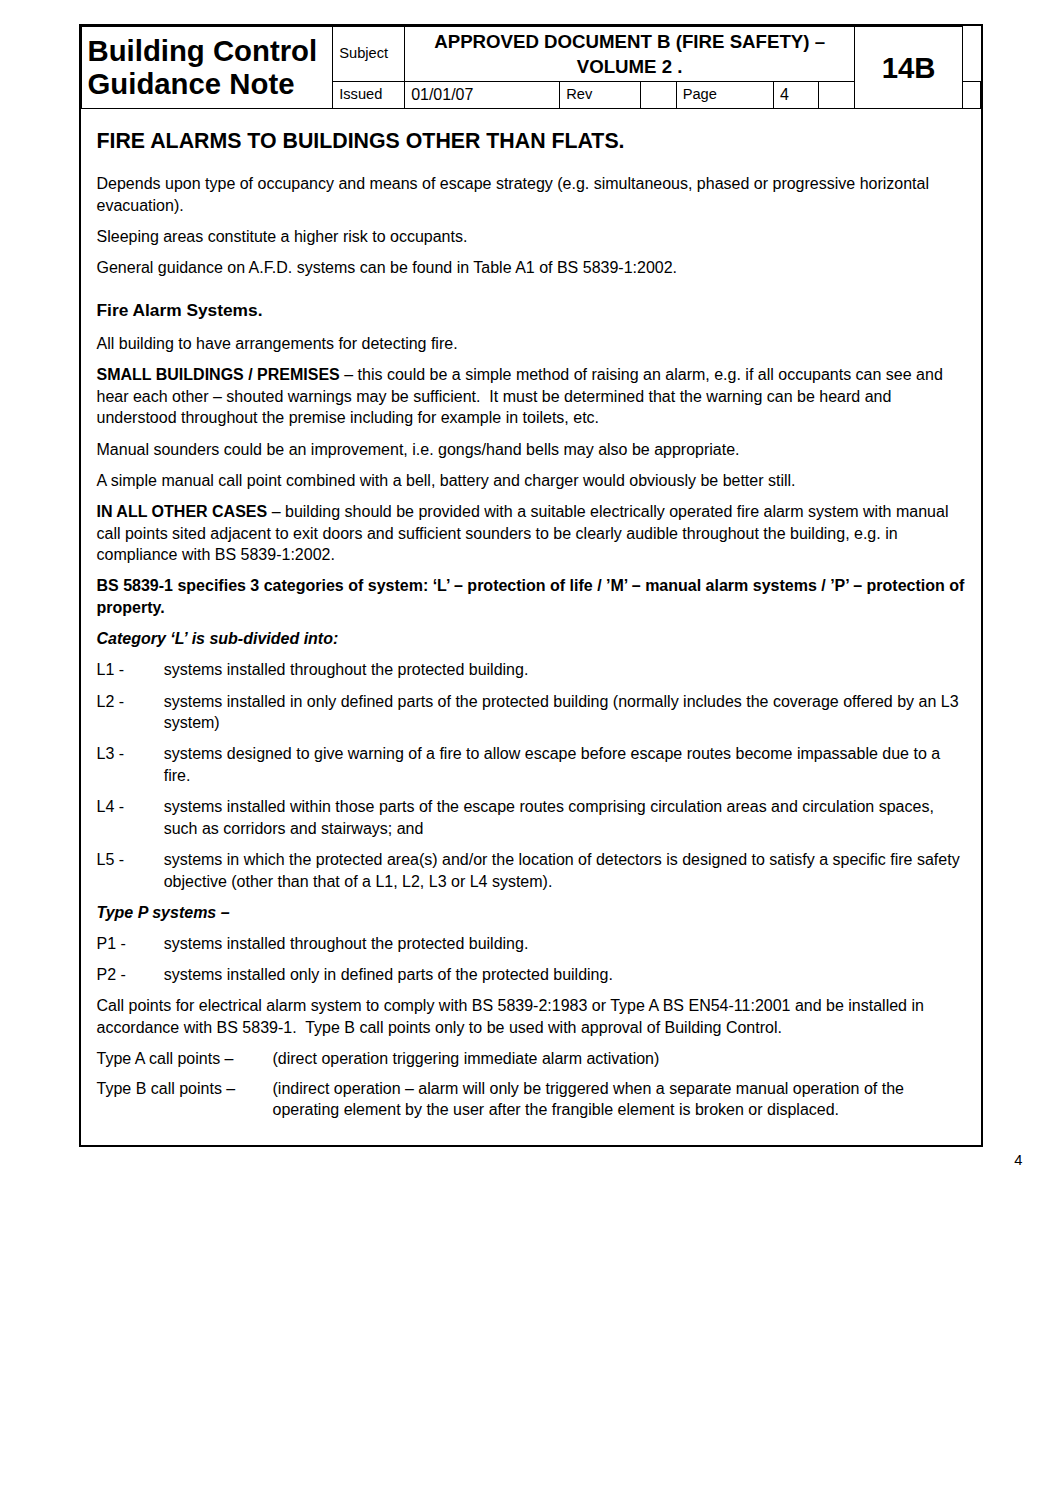| Building Control Guidance Note | Subject | APPROVED DOCUMENT B (FIRE SAFETY) – VOLUME 2 . | 14B |
| Issued | 01/01/07 | Rev | | Page | 4 | | |
FIRE ALARMS TO BUILDINGS OTHER THAN FLATS.
Depends upon type of occupancy and means of escape strategy (e.g. simultaneous, phased or progressive horizontal evacuation).
Sleeping areas constitute a higher risk to occupants.
General guidance on A.F.D. systems can be found in Table A1 of BS 5839-1:2002.
Fire Alarm Systems.
All building to have arrangements for detecting fire.
SMALL BUILDINGS / PREMISES – this could be a simple method of raising an alarm, e.g. if all occupants can see and hear each other – shouted warnings may be sufficient. It must be determined that the warning can be heard and understood throughout the premise including for example in toilets, etc.
Manual sounders could be an improvement, i.e. gongs/hand bells may also be appropriate.
A simple manual call point combined with a bell, battery and charger would obviously be better still.
IN ALL OTHER CASES – building should be provided with a suitable electrically operated fire alarm system with manual call points sited adjacent to exit doors and sufficient sounders to be clearly audible throughout the building, e.g. in compliance with BS 5839-1:2002.
BS 5839-1 specifies 3 categories of system: ‘L’ – protection of life / ’M’ – manual alarm systems / ’P’ – protection of property.
Category ‘L’ is sub-divided into:
L1 -
systems installed throughout the protected building.
L2 -
systems installed in only defined parts of the protected building (normally includes the coverage offered by an L3 system)
L3 -
systems designed to give warning of a fire to allow escape before escape routes become impassable due to a fire.
L4 -
systems installed within those parts of the escape routes comprising circulation areas and circulation spaces, such as corridors and stairways; and
L5 -
systems in which the protected area(s) and/or the location of detectors is designed to satisfy a specific fire safety objective (other than that of a L1, L2, L3 or L4 system).
Type P systems –
P1 -
systems installed throughout the protected building.
P2 -
systems installed only in defined parts of the protected building.
Call points for electrical alarm system to comply with BS 5839-2:1983 or Type A BS EN54-11:2001 and be installed in accordance with BS 5839-1. Type B call points only to be used with approval of Building Control.
Type A call points –
(direct operation triggering immediate alarm activation)
Type B call points –
(indirect operation – alarm will only be triggered when a separate manual operation of the operating element by the user after the frangible element is broken or displaced.
4